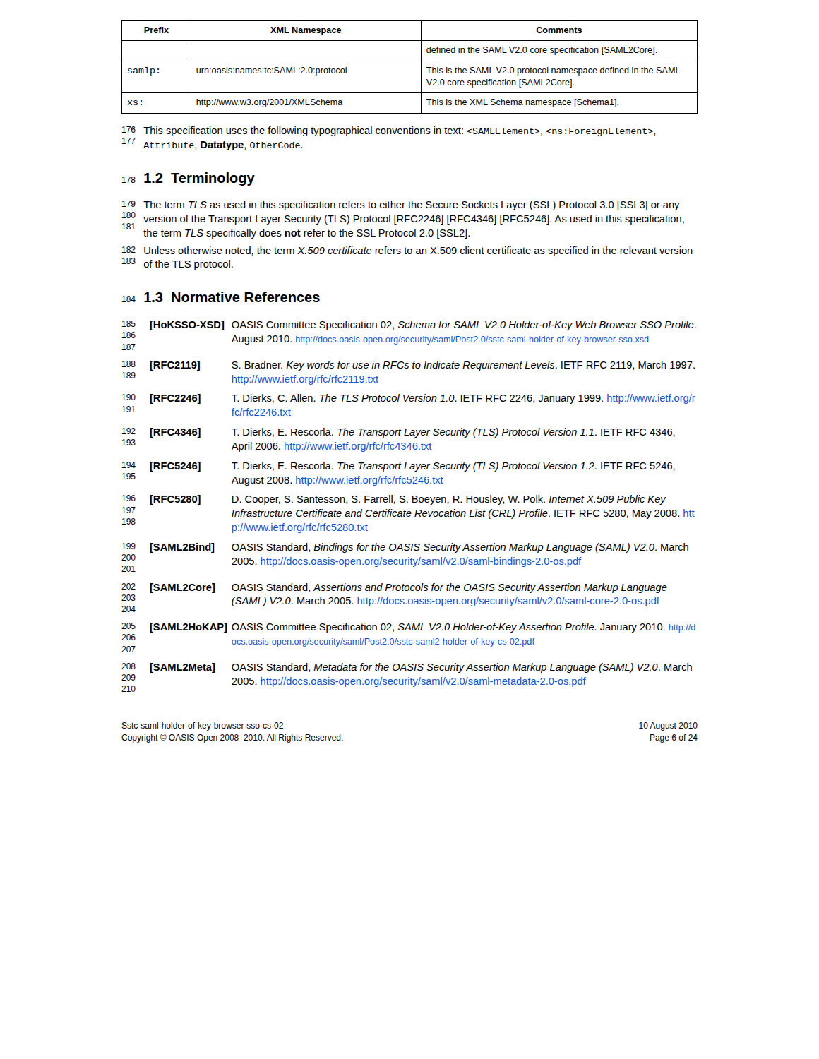| Prefix | XML Namespace | Comments |
| --- | --- | --- |
| | | defined in the SAML V2.0 core specification [SAML2Core]. |
| samlp: | urn:oasis:names:tc:SAML:2.0:protocol | This is the SAML V2.0 protocol namespace defined in the SAML V2.0 core specification [SAML2Core]. |
| xs: | http://www.w3.org/2001/XMLSchema | This is the XML Schema namespace [Schema1]. |
176
177
This specification uses the following typographical conventions in text: <SAMLElement>, <ns:ForeignElement>, Attribute, Datatype, OtherCode.
178
1.2 Terminology
179
180
181
The term TLS as used in this specification refers to either the Secure Sockets Layer (SSL) Protocol 3.0 [SSL3] or any version of the Transport Layer Security (TLS) Protocol [RFC2246] [RFC4346] [RFC5246]. As used in this specification, the term TLS specifically does not refer to the SSL Protocol 2.0 [SSL2].
182
183
Unless otherwise noted, the term X.509 certificate refers to an X.509 client certificate as specified in the relevant version of the TLS protocol.
184
1.3 Normative References
185
186
187
[HoKSSO-XSD]
OASIS Committee Specification 02, Schema for SAML V2.0 Holder-of-Key Web Browser SSO Profile. August 2010. http://docs.oasis-open.org/security/saml/Post2.0/sstc-saml-holder-of-key-browser-sso.xsd
188
189
[RFC2119]
S. Bradner. Key words for use in RFCs to Indicate Requirement Levels. IETF RFC 2119, March 1997. http://www.ietf.org/rfc/rfc2119.txt
190
191
[RFC2246]
T. Dierks, C. Allen. The TLS Protocol Version 1.0. IETF RFC 2246, January 1999. http://www.ietf.org/rfc/rfc2246.txt
192
193
[RFC4346]
T. Dierks, E. Rescorla. The Transport Layer Security (TLS) Protocol Version 1.1. IETF RFC 4346, April 2006. http://www.ietf.org/rfc/rfc4346.txt
194
195
[RFC5246]
T. Dierks, E. Rescorla. The Transport Layer Security (TLS) Protocol Version 1.2. IETF RFC 5246, August 2008. http://www.ietf.org/rfc/rfc5246.txt
196
197
198
[RFC5280]
D. Cooper, S. Santesson, S. Farrell, S. Boeyen, R. Housley, W. Polk. Internet X.509 Public Key Infrastructure Certificate and Certificate Revocation List (CRL) Profile. IETF RFC 5280, May 2008. http://www.ietf.org/rfc/rfc5280.txt
199
200
201
[SAML2Bind]
OASIS Standard, Bindings for the OASIS Security Assertion Markup Language (SAML) V2.0. March 2005. http://docs.oasis-open.org/security/saml/v2.0/saml-bindings-2.0-os.pdf
202
203
204
[SAML2Core]
OASIS Standard, Assertions and Protocols for the OASIS Security Assertion Markup Language (SAML) V2.0. March 2005. http://docs.oasis-open.org/security/saml/v2.0/saml-core-2.0-os.pdf
205
206
207
[SAML2HoKAP]
OASIS Committee Specification 02, SAML V2.0 Holder-of-Key Assertion Profile. January 2010. http://docs.oasis-open.org/security/saml/Post2.0/sstc-saml2-holder-of-key-cs-02.pdf
208
209
210
[SAML2Meta]
OASIS Standard, Metadata for the OASIS Security Assertion Markup Language (SAML) V2.0. March 2005. http://docs.oasis-open.org/security/saml/v2.0/saml-metadata-2.0-os.pdf
Sstc-saml-holder-of-key-browser-sso-cs-02
Copyright © OASIS Open 2008–2010. All Rights Reserved.
10 August 2010
Page 6 of 24